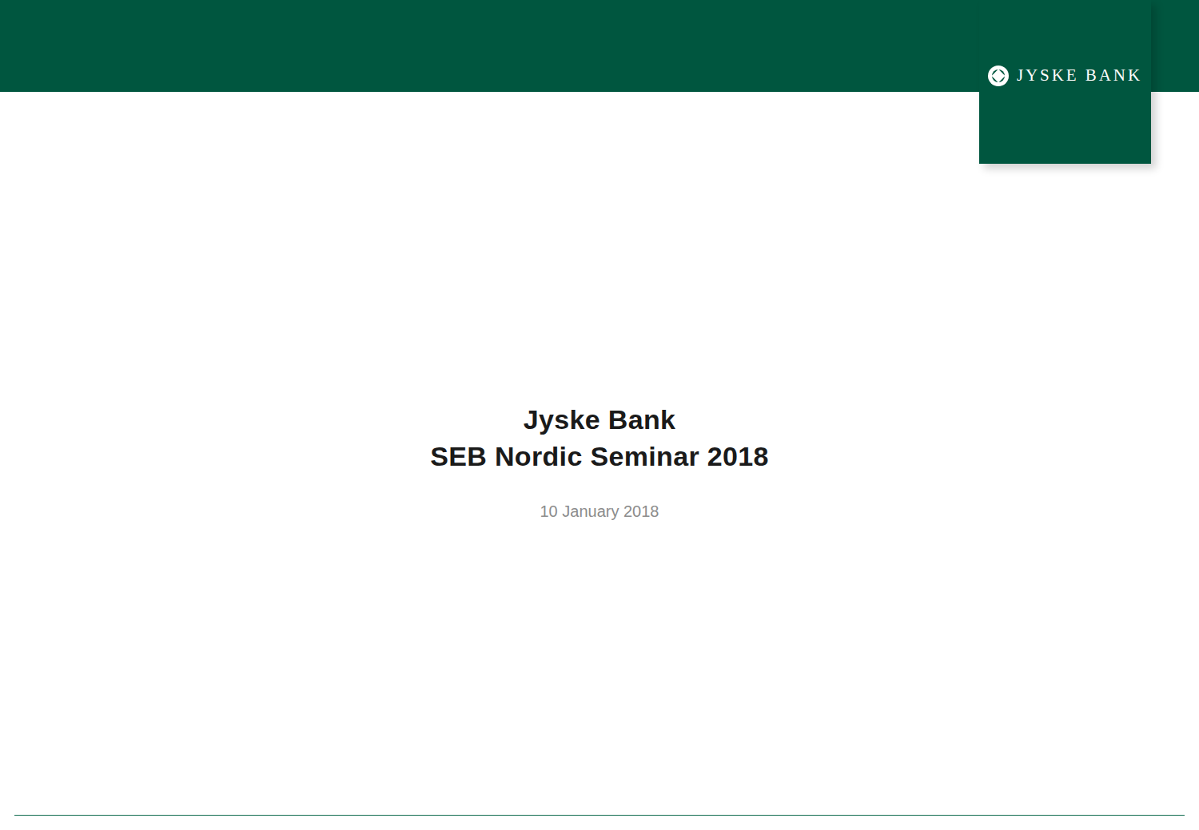JYSKE BANK
Jyske Bank
SEB Nordic Seminar 2018
10 January 2018